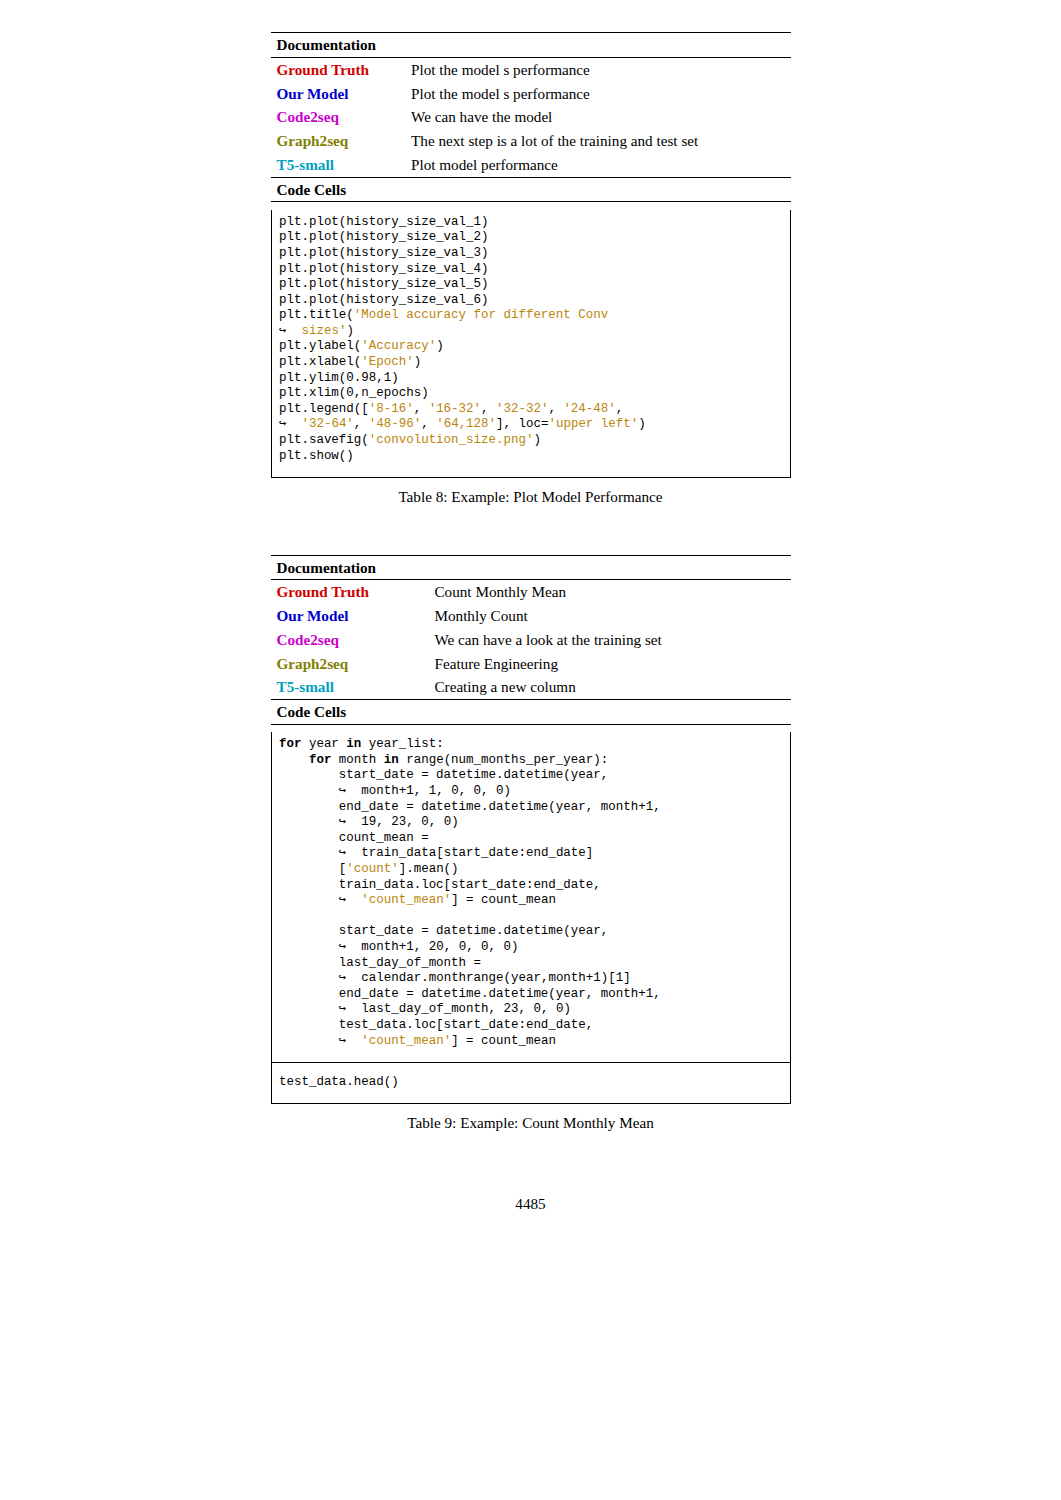| Documentation |
| Ground Truth | Plot the model s performance |
| Our Model | Plot the model s performance |
| Code2seq | We can have the model |
| Graph2seq | The next step is a lot of the training and test set |
| T5-small | Plot model performance |
| Code Cells |
plt.plot(history_size_val_1)
plt.plot(history_size_val_2)
plt.plot(history_size_val_3)
plt.plot(history_size_val_4)
plt.plot(history_size_val_5)
plt.plot(history_size_val_6)
plt.title('Model accuracy for different Conv
↪  sizes')
plt.ylabel('Accuracy')
plt.xlabel('Epoch')
plt.ylim(0.98,1)
plt.xlim(0,n_epochs)
plt.legend(['8-16', '16-32', '32-32', '24-48',
↪  '32-64', '48-96', '64,128'], loc='upper left')
plt.savefig('convolution_size.png')
plt.show()
Table 8: Example: Plot Model Performance
| Documentation |
| Ground Truth | Count Monthly Mean |
| Our Model | Monthly Count |
| Code2seq | We can have a look at the training set |
| Graph2seq | Feature Engineering |
| T5-small | Creating a new column |
| Code Cells |
for year in year_list:
    for month in range(num_months_per_year):
        start_date = datetime.datetime(year,
        ↪  month+1, 1, 0, 0, 0)
        end_date = datetime.datetime(year, month+1,
        ↪  19, 23, 0, 0)
        count_mean =
        ↪  train_data[start_date:end_date]
        ['count'].mean()
        train_data.loc[start_date:end_date,
        ↪  'count_mean'] = count_mean

        start_date = datetime.datetime(year,
        ↪  month+1, 20, 0, 0, 0)
        last_day_of_month =
        ↪  calendar.monthrange(year,month+1)[1]
        end_date = datetime.datetime(year, month+1,
        ↪  last_day_of_month, 23, 0, 0)
        test_data.loc[start_date:end_date,
        ↪  'count_mean'] = count_mean
test_data.head()
Table 9: Example: Count Monthly Mean
4485